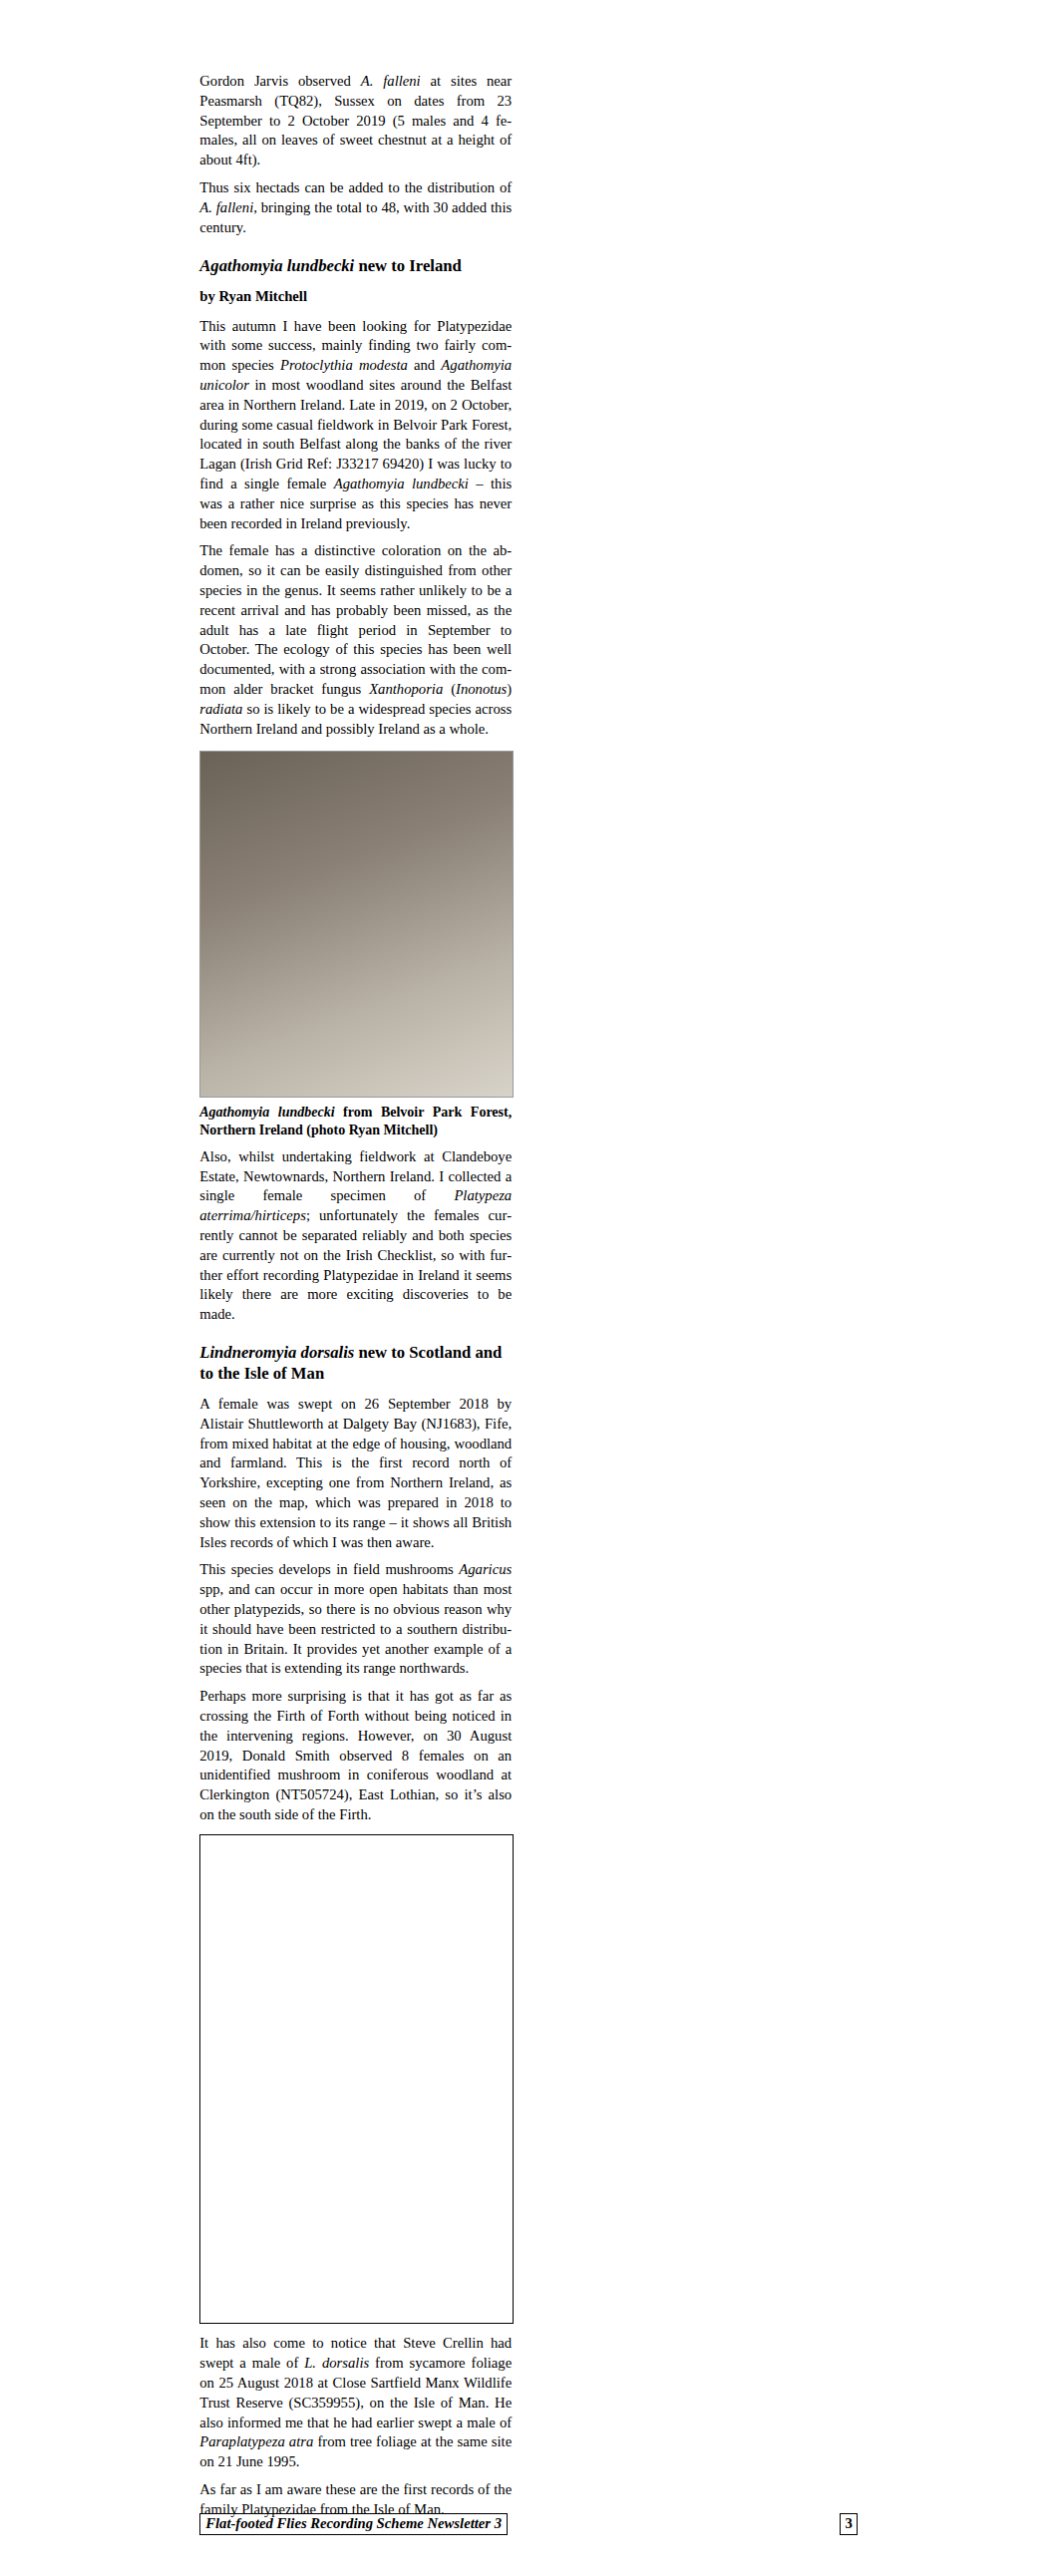Gordon Jarvis observed A. falleni at sites near Peasmarsh (TQ82), Sussex on dates from 23 September to 2 October 2019 (5 males and 4 females, all on leaves of sweet chestnut at a height of about 4ft).
Thus six hectads can be added to the distribution of A. falleni, bringing the total to 48, with 30 added this century.
Agathomyia lundbecki new to Ireland
by Ryan Mitchell
This autumn I have been looking for Platypezidae with some success, mainly finding two fairly common species Protoclythia modesta and Agathomyia unicolor in most woodland sites around the Belfast area in Northern Ireland. Late in 2019, on 2 October, during some casual fieldwork in Belvoir Park Forest, located in south Belfast along the banks of the river Lagan (Irish Grid Ref: J33217 69420) I was lucky to find a single female Agathomyia lundbecki – this was a rather nice surprise as this species has never been recorded in Ireland previously.
The female has a distinctive coloration on the abdomen, so it can be easily distinguished from other species in the genus. It seems rather unlikely to be a recent arrival and has probably been missed, as the adult has a late flight period in September to October. The ecology of this species has been well documented, with a strong association with the common alder bracket fungus Xanthoporia (Inonotus) radiata so is likely to be a widespread species across Northern Ireland and possibly Ireland as a whole.
Agathomyia lundbecki from Belvoir Park Forest, Northern Ireland (photo Ryan Mitchell)
Also, whilst undertaking fieldwork at Clandeboye Estate, Newtownards, Northern Ireland. I collected a single female specimen of Platypeza aterrima/hirticeps; unfortunately the females currently cannot be separated reliably and both species are currently not on the Irish Checklist, so with further effort recording Platypezidae in Ireland it seems likely there are more exciting discoveries to be made.
Lindneromyia dorsalis new to Scotland and to the Isle of Man
A female was swept on 26 September 2018 by Alistair Shuttleworth at Dalgety Bay (NJ1683), Fife, from mixed habitat at the edge of housing, woodland and farmland. This is the first record north of Yorkshire, excepting one from Northern Ireland, as seen on the map, which was prepared in 2018 to show this extension to its range – it shows all British Isles records of which I was then aware.
This species develops in field mushrooms Agaricus spp, and can occur in more open habitats than most other platypezids, so there is no obvious reason why it should have been restricted to a southern distribution in Britain. It provides yet another example of a species that is extending its range northwards.
Perhaps more surprising is that it has got as far as crossing the Firth of Forth without being noticed in the intervening regions. However, on 30 August 2019, Donald Smith observed 8 females on an unidentified mushroom in coniferous woodland at Clerkington (NT505724), East Lothian, so it’s also on the south side of the Firth.
It has also come to notice that Steve Crellin had swept a male of L. dorsalis from sycamore foliage on 25 August 2018 at Close Sartfield Manx Wildlife Trust Reserve (SC359955), on the Isle of Man. He also informed me that he had earlier swept a male of Paraplatypeza atra from tree foliage at the same site on 21 June 1995.
As far as I am aware these are the first records of the family Platypezidae from the Isle of Man.
Flat-footed Flies Recording Scheme Newsletter 3 3